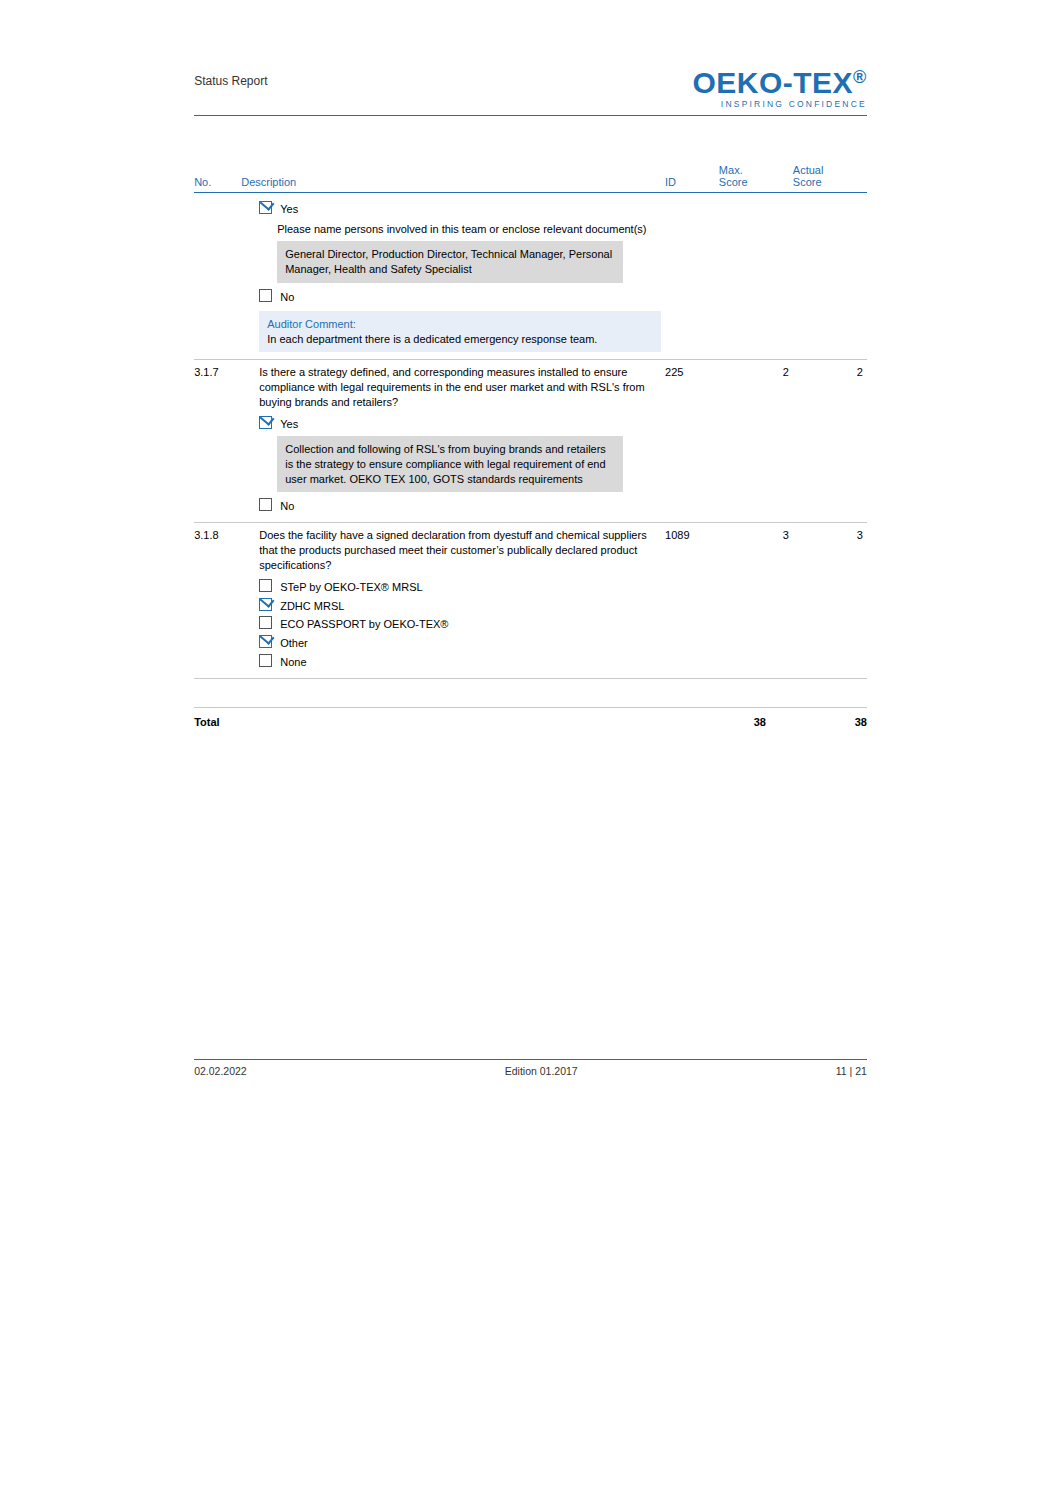Status Report
OEKO‑TEX®
INSPIRING CONFIDENCE
| No. | Description | ID | Max. Score | Actual Score |
| --- | --- | --- | --- | --- |
| | Yes Please name persons involved in this team or enclose relevant document(s) General Director, Production Director, Technical Manager, Personal Manager, Health and Safety Specialist No Auditor Comment: In each department there is a dedicated emergency response team. | | | |
| 3.1.7 | Is there a strategy defined, and corresponding measures installed to ensure compliance with legal requirements in the end user market and with RSL's from buying brands and retailers? Yes Collection and following of RSL's from buying brands and retailers is the strategy to ensure compliance with legal requirement of end user market. OEKO TEX 100, GOTS standards requirements No | 225 | 2 | 2 |
| 3.1.8 | Does the facility have a signed declaration from dyestuff and chemical suppliers that the products purchased meet their customer’s publically declared product specifications? STeP by OEKO-TEX® MRSL ZDHC MRSL ECO PASSPORT by OEKO-TEX® Other None | 1089 | 3 | 3 |
| Total | 38 | 38 |
02.02.2022
Edition 01.2017
11 | 21